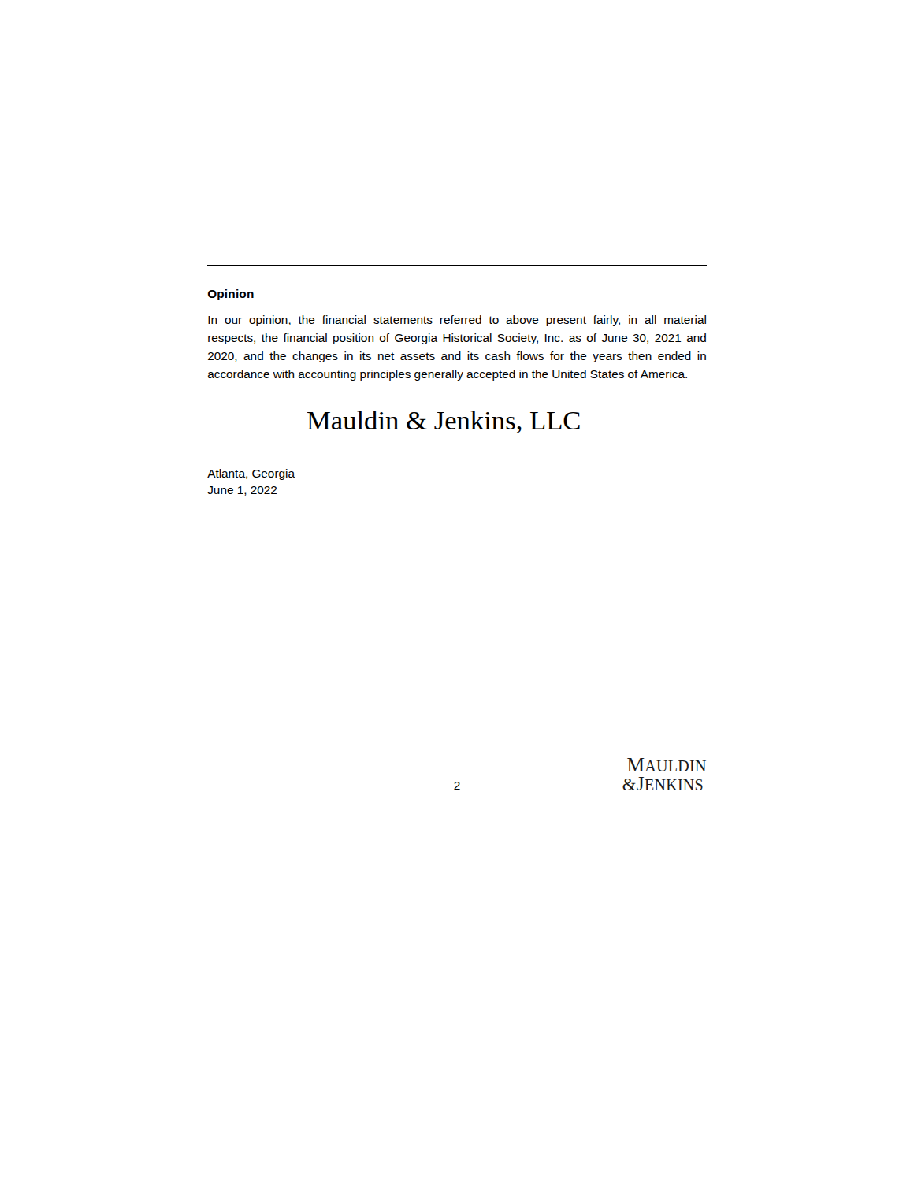Opinion
In our opinion, the financial statements referred to above present fairly, in all material respects, the financial position of Georgia Historical Society, Inc. as of June 30, 2021 and 2020, and the changes in its net assets and its cash flows for the years then ended in accordance with accounting principles generally accepted in the United States of America.
Mauldin & Jenkins, LLC
Atlanta, Georgia
June 1, 2022
2
MAULDIN
&JENKINS